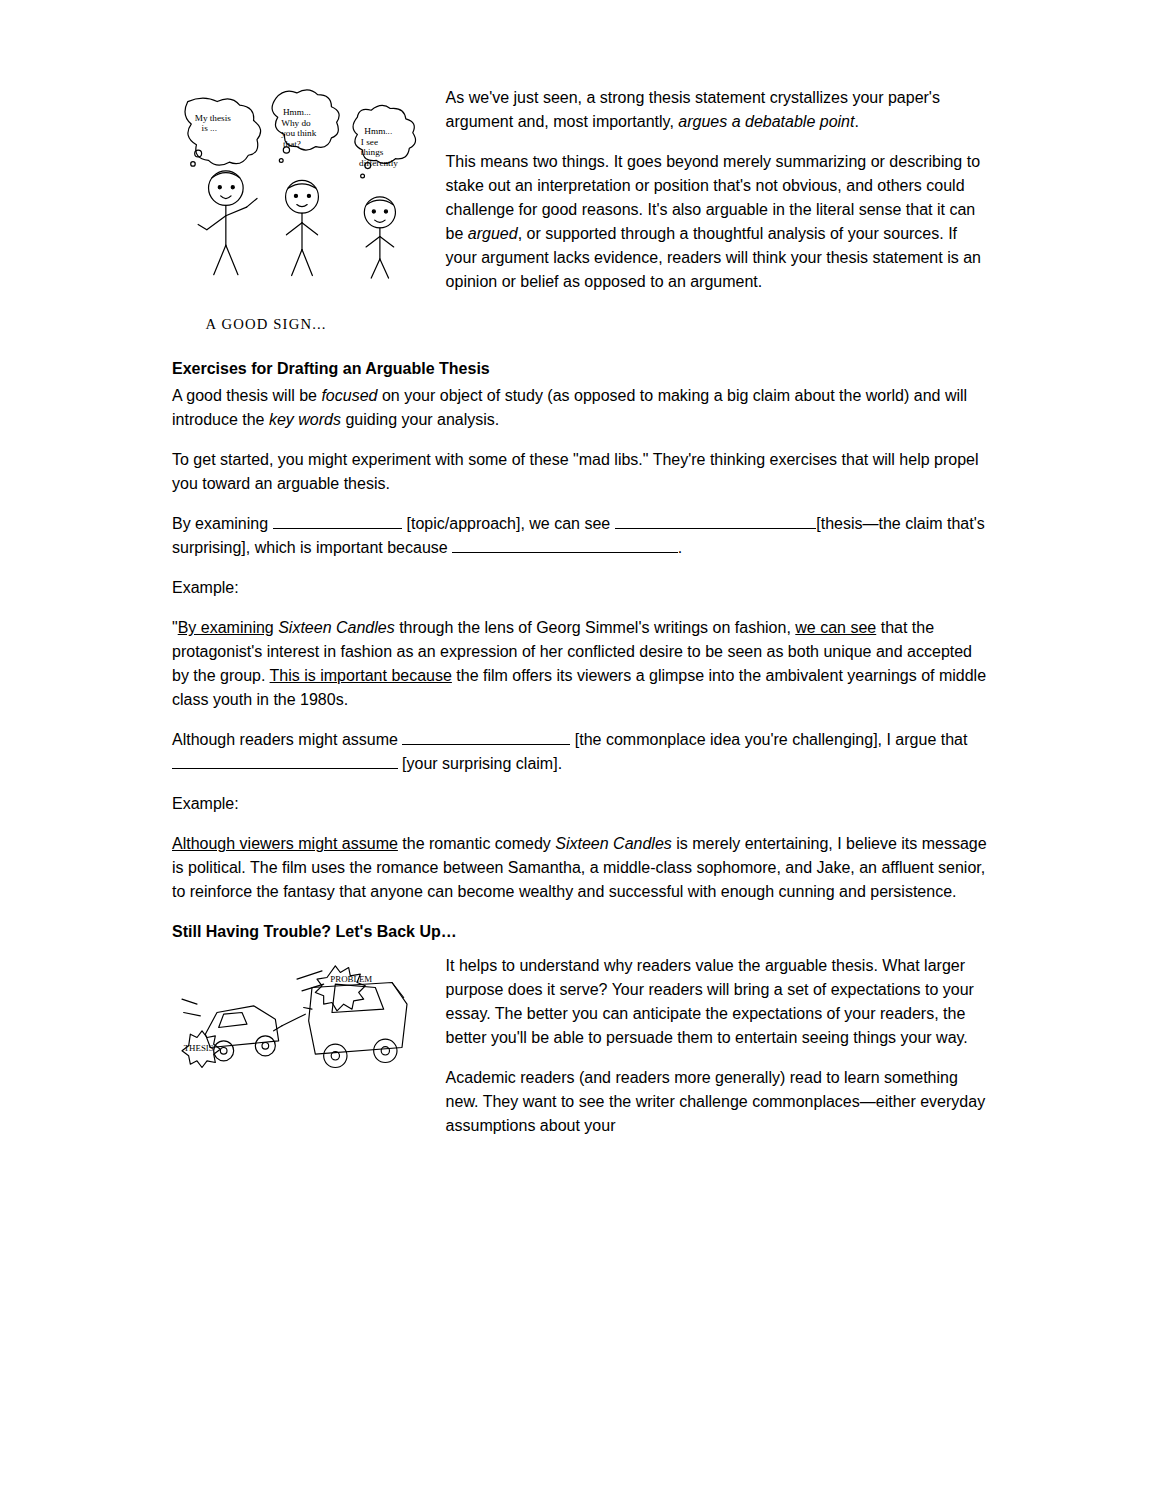My thesis is ... Hmm... Why do you think that? Hmm... I see things differently
A GOOD SIGN...
As we've just seen, a strong thesis statement crystallizes your paper's argument and, most importantly, argues a debatable point.
This means two things. It goes beyond merely summarizing or describing to stake out an interpretation or position that's not obvious, and others could challenge for good reasons. It's also arguable in the literal sense that it can be argued, or supported through a thoughtful analysis of your sources. If your argument lacks evidence, readers will think your thesis statement is an opinion or belief as opposed to an argument.
Exercises for Drafting an Arguable Thesis
A good thesis will be focused on your object of study (as opposed to making a big claim about the world) and will introduce the key words guiding your analysis.
To get started, you might experiment with some of these "mad libs." They're thinking exercises that will help propel you toward an arguable thesis.
By examining [topic/approach], we can see [thesis—the claim that's surprising], which is important because .
Example:
"By examining Sixteen Candles through the lens of Georg Simmel's writings on fashion, we can see that the protagonist's interest in fashion as an expression of her conflicted desire to be seen as both unique and accepted by the group. This is important because the film offers its viewers a glimpse into the ambivalent yearnings of middle class youth in the 1980s.
Although readers might assume [the commonplace idea you're challenging], I argue that [your surprising claim].
Example:
Although viewers might assume the romantic comedy Sixteen Candles is merely entertaining, I believe its message is political. The film uses the romance between Samantha, a middle-class sophomore, and Jake, an affluent senior, to reinforce the fantasy that anyone can become wealthy and successful with enough cunning and persistence.
Still Having Trouble? Let's Back Up…
PROBLEM THESIS
It helps to understand why readers value the arguable thesis. What larger purpose does it serve? Your readers will bring a set of expectations to your essay. The better you can anticipate the expectations of your readers, the better you'll be able to persuade them to entertain seeing things your way.
Academic readers (and readers more generally) read to learn something new. They want to see the writer challenge commonplaces—either everyday assumptions about your